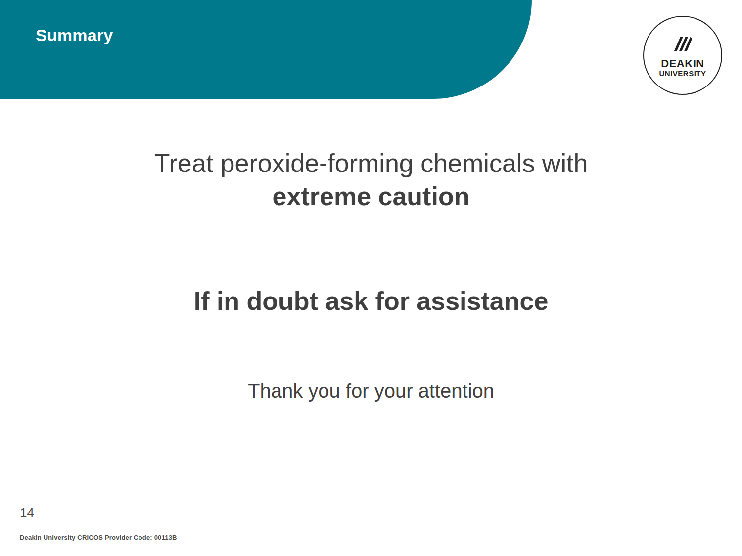Summary
DEAKIN UNIVERSITY
Treat peroxide-forming chemicals with extreme caution
If in doubt ask for assistance
Thank you for your attention
14
Deakin University CRICOS Provider Code: 00113B